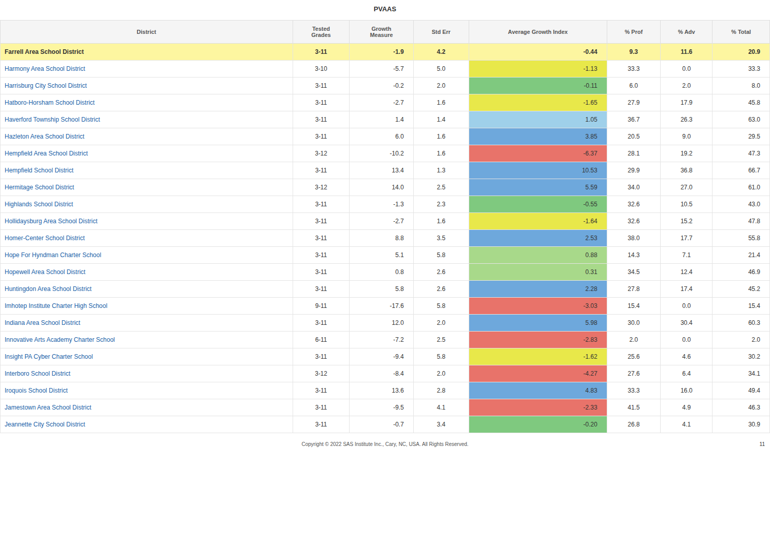PVAAS
| District | Tested Grades | Growth Measure | Std Err | Average Growth Index | % Prof | % Adv | % Total |
| --- | --- | --- | --- | --- | --- | --- | --- |
| Farrell Area School District | 3-11 | -1.9 | 4.2 | -0.44 | 9.3 | 11.6 | 20.9 |
| Harmony Area School District | 3-10 | -5.7 | 5.0 | -1.13 | 33.3 | 0.0 | 33.3 |
| Harrisburg City School District | 3-11 | -0.2 | 2.0 | -0.11 | 6.0 | 2.0 | 8.0 |
| Hatboro-Horsham School District | 3-11 | -2.7 | 1.6 | -1.65 | 27.9 | 17.9 | 45.8 |
| Haverford Township School District | 3-11 | 1.4 | 1.4 | 1.05 | 36.7 | 26.3 | 63.0 |
| Hazleton Area School District | 3-11 | 6.0 | 1.6 | 3.85 | 20.5 | 9.0 | 29.5 |
| Hempfield Area School District | 3-12 | -10.2 | 1.6 | -6.37 | 28.1 | 19.2 | 47.3 |
| Hempfield School District | 3-11 | 13.4 | 1.3 | 10.53 | 29.9 | 36.8 | 66.7 |
| Hermitage School District | 3-12 | 14.0 | 2.5 | 5.59 | 34.0 | 27.0 | 61.0 |
| Highlands School District | 3-11 | -1.3 | 2.3 | -0.55 | 32.6 | 10.5 | 43.0 |
| Hollidaysburg Area School District | 3-11 | -2.7 | 1.6 | -1.64 | 32.6 | 15.2 | 47.8 |
| Homer-Center School District | 3-11 | 8.8 | 3.5 | 2.53 | 38.0 | 17.7 | 55.8 |
| Hope For Hyndman Charter School | 3-11 | 5.1 | 5.8 | 0.88 | 14.3 | 7.1 | 21.4 |
| Hopewell Area School District | 3-11 | 0.8 | 2.6 | 0.31 | 34.5 | 12.4 | 46.9 |
| Huntingdon Area School District | 3-11 | 5.8 | 2.6 | 2.28 | 27.8 | 17.4 | 45.2 |
| Imhotep Institute Charter High School | 9-11 | -17.6 | 5.8 | -3.03 | 15.4 | 0.0 | 15.4 |
| Indiana Area School District | 3-11 | 12.0 | 2.0 | 5.98 | 30.0 | 30.4 | 60.3 |
| Innovative Arts Academy Charter School | 6-11 | -7.2 | 2.5 | -2.83 | 2.0 | 0.0 | 2.0 |
| Insight PA Cyber Charter School | 3-11 | -9.4 | 5.8 | -1.62 | 25.6 | 4.6 | 30.2 |
| Interboro School District | 3-12 | -8.4 | 2.0 | -4.27 | 27.6 | 6.4 | 34.1 |
| Iroquois School District | 3-11 | 13.6 | 2.8 | 4.83 | 33.3 | 16.0 | 49.4 |
| Jamestown Area School District | 3-11 | -9.5 | 4.1 | -2.33 | 41.5 | 4.9 | 46.3 |
| Jeannette City School District | 3-11 | -0.7 | 3.4 | -0.20 | 26.8 | 4.1 | 30.9 |
Copyright © 2022 SAS Institute Inc., Cary, NC, USA. All Rights Reserved. 11